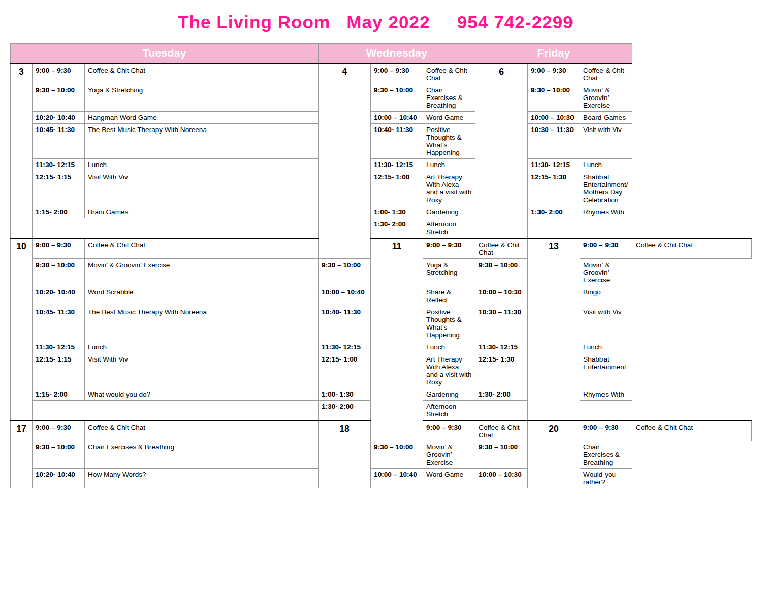The Living Room May 2022 954 742-2299
| Tuesday | Wednesday | Friday |
| --- | --- | --- |
| 3 | 9:00 – 9:30 | Coffee & Chit Chat | 4 | 9:00 – 9:30 | Coffee & Chit Chat | 6 | 9:00 – 9:30 | Coffee & Chit Chat |
| 9:30 – 10:00 | Yoga & Stretching | 9:30 – 10:00 | Chair Exercises & Breathing | 9:30 – 10:00 | Movin’ & Groovin’ Exercise |
| 10:20- 10:40 | Hangman Word Game | 10:00 – 10:40 | Word Game | 10:00 – 10:30 | Board Games |
| 10:45- 11:30 | The Best Music Therapy With Noreena | 10:40- 11:30 | Positive Thoughts & What’s Happening | 10:30 – 11:30 | Visit with Viv |
| 11:30- 12:15 | Lunch | 11:30- 12:15 | Lunch | 11:30- 12:15 | Lunch |
| 12:15- 1:15 | Visit With Viv | 12:15- 1:00 | Art Therapy With Alexa and a visit with Roxy | 12:15- 1:30 | Shabbat Entertainment/ Mothers Day Celebration |
| 1:15- 2:00 | Brain Games | 1:00- 1:30 | Gardening | 1:30- 2:00 | Rhymes With |
| | | 1:30- 2:00 | Afternoon Stretch | | |
| 10 | 9:00 – 9:30 | Coffee & Chit Chat | 11 | 9:00 – 9:30 | Coffee & Chit Chat | 13 | 9:00 – 9:30 | Coffee & Chit Chat |
| 9:30 – 10:00 | Movin’ & Groovin’ Exercise | 9:30 – 10:00 | Yoga & Stretching | 9:30 – 10:00 | Movin’ & Groovin’ Exercise |
| 10:20- 10:40 | Word Scrabble | 10:00 – 10:40 | Share & Reflect | 10:00 – 10:30 | Bingo |
| 10:45- 11:30 | The Best Music Therapy With Noreena | 10:40- 11:30 | Positive Thoughts & What’s Happening | 10:30 – 11:30 | Visit with Viv |
| 11:30- 12:15 | Lunch | 11:30- 12:15 | Lunch | 11:30- 12:15 | Lunch |
| 12:15- 1:15 | Visit With Viv | 12:15- 1:00 | Art Therapy With Alexa and a visit with Roxy | 12:15- 1:30 | Shabbat Entertainment |
| 1:15- 2:00 | What would you do? | 1:00- 1:30 | Gardening | 1:30- 2:00 | Rhymes With |
| | | 1:30- 2:00 | Afternoon Stretch | | |
| 17 | 9:00 – 9:30 | Coffee & Chit Chat | 18 | 9:00 – 9:30 | Coffee & Chit Chat | 20 | 9:00 – 9:30 | Coffee & Chit Chat |
| 9:30 – 10:00 | Chair Exercises & Breathing | 9:30 – 10:00 | Movin’ & Groovin’ Exercise | 9:30 – 10:00 | Chair Exercises & Breathing |
| 10:20- 10:40 | How Many Words? | 10:00 – 10:40 | Word Game | 10:00 – 10:30 | Would you rather? |